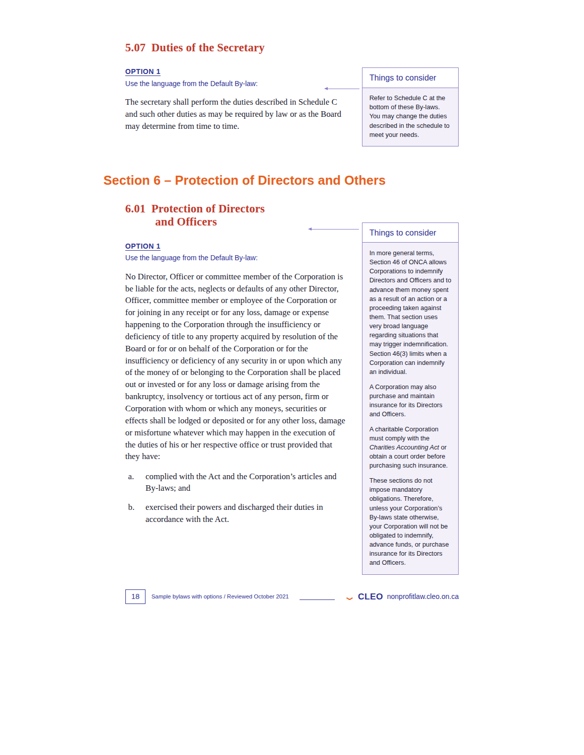5.07 Duties of the Secretary
OPTION 1
Use the language from the Default By-law:
The secretary shall perform the duties described in Schedule C and such other duties as may be required by law or as the Board may determine from time to time.
Things to consider
Refer to Schedule C at the bottom of these By-laws. You may change the duties described in the schedule to meet your needs.
Section 6 – Protection of Directors and Others
6.01 Protection of Directors
and Officers
OPTION 1
Use the language from the Default By-law:
No Director, Officer or committee member of the Corporation is be liable for the acts, neglects or defaults of any other Director, Officer, committee member or employee of the Corporation or for joining in any receipt or for any loss, damage or expense happening to the Corporation through the insufficiency or deficiency of title to any property acquired by resolution of the Board or for or on behalf of the Corporation or for the insufficiency or deficiency of any security in or upon which any of the money of or belonging to the Corporation shall be placed out or invested or for any loss or damage arising from the bankruptcy, insolvency or tortious act of any person, firm or Corporation with whom or which any moneys, securities or effects shall be lodged or deposited or for any other loss, damage or misfortune whatever which may happen in the execution of the duties of his or her respective office or trust provided that they have:
a. complied with the Act and the Corporation’s articles and By-laws; and
b. exercised their powers and discharged their duties in accordance with the Act.
Things to consider
In more general terms, Section 46 of ONCA allows Corporations to indemnify Directors and Officers and to advance them money spent as a result of an action or a proceeding taken against them. That section uses very broad language regarding situations that may trigger indemnification. Section 46(3) limits when a Corporation can indemnify an individual.
A Corporation may also purchase and maintain insurance for its Directors and Officers.
A charitable Corporation must comply with the Charities Accounting Act or obtain a court order before purchasing such insurance.
These sections do not impose mandatory obligations. Therefore, unless your Corporation’s By-laws state otherwise, your Corporation will not be obligated to indemnify, advance funds, or purchase insurance for its Directors and Officers.
18
Sample bylaws with options / Reviewed October 2021
⌄ CLEO nonprofitlaw.cleo.on.ca